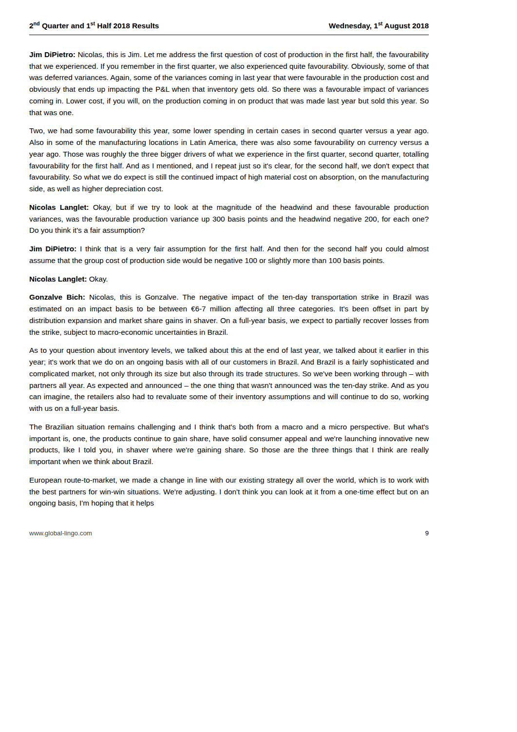2nd Quarter and 1st Half 2018 Results
Wednesday, 1st August 2018
Jim DiPietro: Nicolas, this is Jim. Let me address the first question of cost of production in the first half, the favourability that we experienced. If you remember in the first quarter, we also experienced quite favourability. Obviously, some of that was deferred variances. Again, some of the variances coming in last year that were favourable in the production cost and obviously that ends up impacting the P&L when that inventory gets old. So there was a favourable impact of variances coming in. Lower cost, if you will, on the production coming in on product that was made last year but sold this year. So that was one.
Two, we had some favourability this year, some lower spending in certain cases in second quarter versus a year ago. Also in some of the manufacturing locations in Latin America, there was also some favourability on currency versus a year ago. Those was roughly the three bigger drivers of what we experience in the first quarter, second quarter, totalling favourability for the first half. And as I mentioned, and I repeat just so it's clear, for the second half, we don't expect that favourability. So what we do expect is still the continued impact of high material cost on absorption, on the manufacturing side, as well as higher depreciation cost.
Nicolas Langlet: Okay, but if we try to look at the magnitude of the headwind and these favourable production variances, was the favourable production variance up 300 basis points and the headwind negative 200, for each one? Do you think it's a fair assumption?
Jim DiPietro: I think that is a very fair assumption for the first half. And then for the second half you could almost assume that the group cost of production side would be negative 100 or slightly more than 100 basis points.
Nicolas Langlet: Okay.
Gonzalve Bich: Nicolas, this is Gonzalve. The negative impact of the ten-day transportation strike in Brazil was estimated on an impact basis to be between €6-7 million affecting all three categories. It's been offset in part by distribution expansion and market share gains in shaver. On a full-year basis, we expect to partially recover losses from the strike, subject to macro-economic uncertainties in Brazil.
As to your question about inventory levels, we talked about this at the end of last year, we talked about it earlier in this year; it's work that we do on an ongoing basis with all of our customers in Brazil. And Brazil is a fairly sophisticated and complicated market, not only through its size but also through its trade structures. So we've been working through – with partners all year. As expected and announced – the one thing that wasn't announced was the ten-day strike. And as you can imagine, the retailers also had to revaluate some of their inventory assumptions and will continue to do so, working with us on a full-year basis.
The Brazilian situation remains challenging and I think that's both from a macro and a micro perspective. But what's important is, one, the products continue to gain share, have solid consumer appeal and we're launching innovative new products, like I told you, in shaver where we're gaining share. So those are the three things that I think are really important when we think about Brazil.
European route-to-market, we made a change in line with our existing strategy all over the world, which is to work with the best partners for win-win situations. We're adjusting. I don't think you can look at it from a one-time effect but on an ongoing basis, I'm hoping that it helps
www.global-lingo.com
9